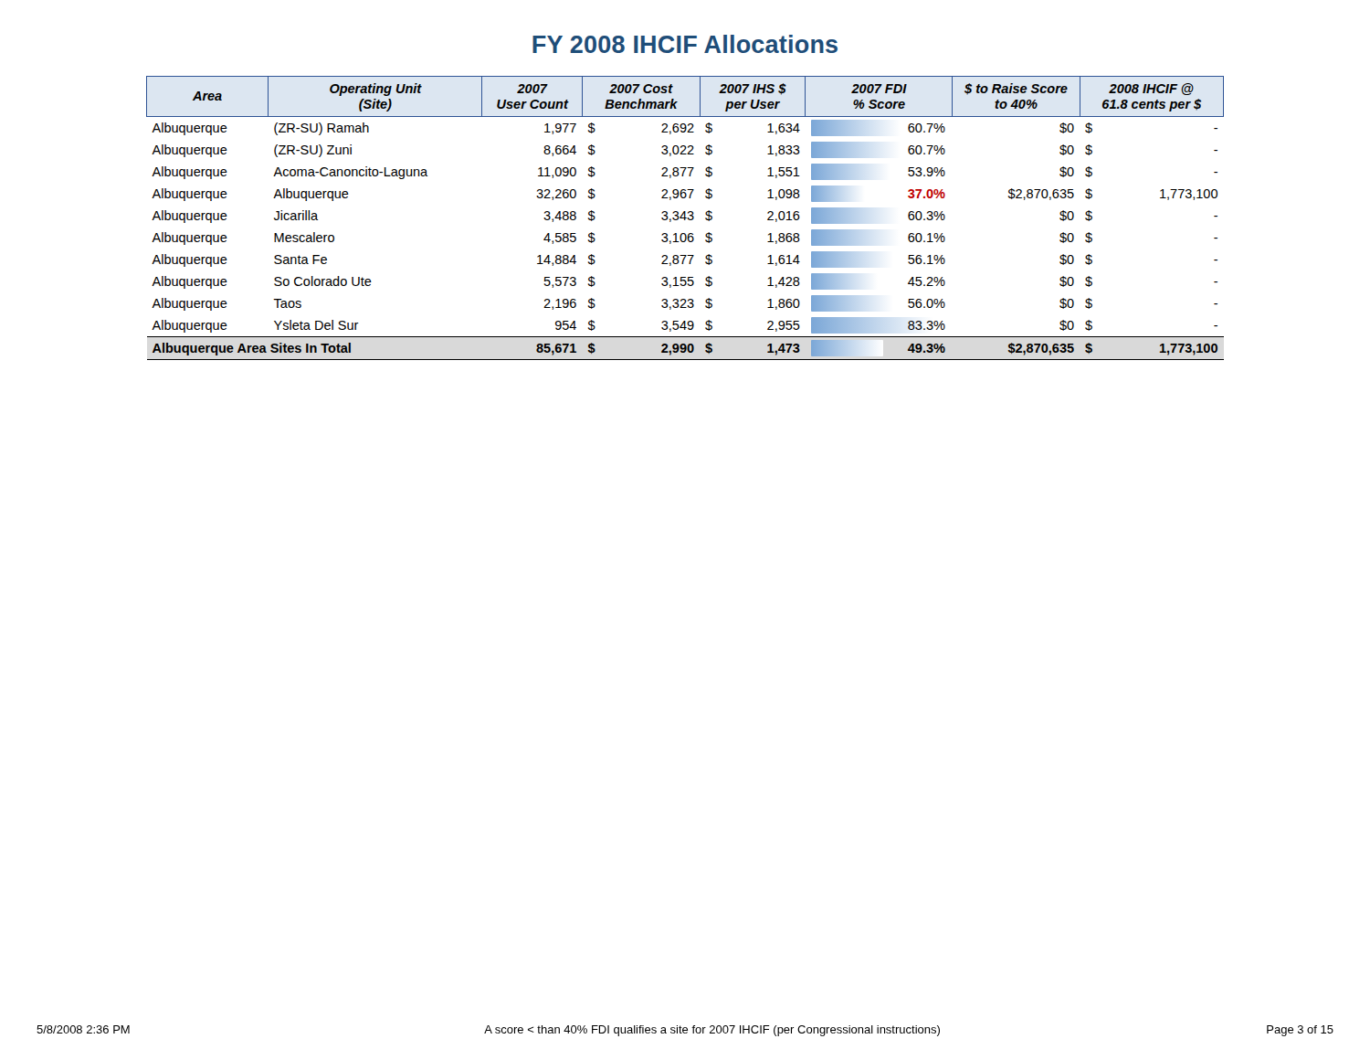FY 2008 IHCIF Allocations
| Area | Operating Unit (Site) | 2007 User Count | 2007 Cost Benchmark | 2007 IHS $ per User | 2007 FDI % Score | $ to Raise Score to 40% | 2008 IHCIF @ 61.8 cents per $ |
| --- | --- | --- | --- | --- | --- | --- | --- |
| Albuquerque | (ZR-SU) Ramah | 1,977 | $ 2,692 | $ 1,634 | 60.7% | $0 | $ - |
| Albuquerque | (ZR-SU) Zuni | 8,664 | $ 3,022 | $ 1,833 | 60.7% | $0 | $ - |
| Albuquerque | Acoma-Canoncito-Laguna | 11,090 | $ 2,877 | $ 1,551 | 53.9% | $0 | $ - |
| Albuquerque | Albuquerque | 32,260 | $ 2,967 | $ 1,098 | 37.0% | $2,870,635 | $ 1,773,100 |
| Albuquerque | Jicarilla | 3,488 | $ 3,343 | $ 2,016 | 60.3% | $0 | $ - |
| Albuquerque | Mescalero | 4,585 | $ 3,106 | $ 1,868 | 60.1% | $0 | $ - |
| Albuquerque | Santa Fe | 14,884 | $ 2,877 | $ 1,614 | 56.1% | $0 | $ - |
| Albuquerque | So Colorado Ute | 5,573 | $ 3,155 | $ 1,428 | 45.2% | $0 | $ - |
| Albuquerque | Taos | 2,196 | $ 3,323 | $ 1,860 | 56.0% | $0 | $ - |
| Albuquerque | Ysleta Del Sur | 954 | $ 3,549 | $ 2,955 | 83.3% | $0 | $ - |
| Albuquerque Area Sites In Total | 85,671 | $ 2,990 | $ 1,473 | 49.3% | $2,870,635 | $ 1,773,100 |
5/8/2008 2:36 PM
A score < than 40% FDI qualifies a site for 2007 IHCIF (per Congressional instructions)
Page 3 of 15